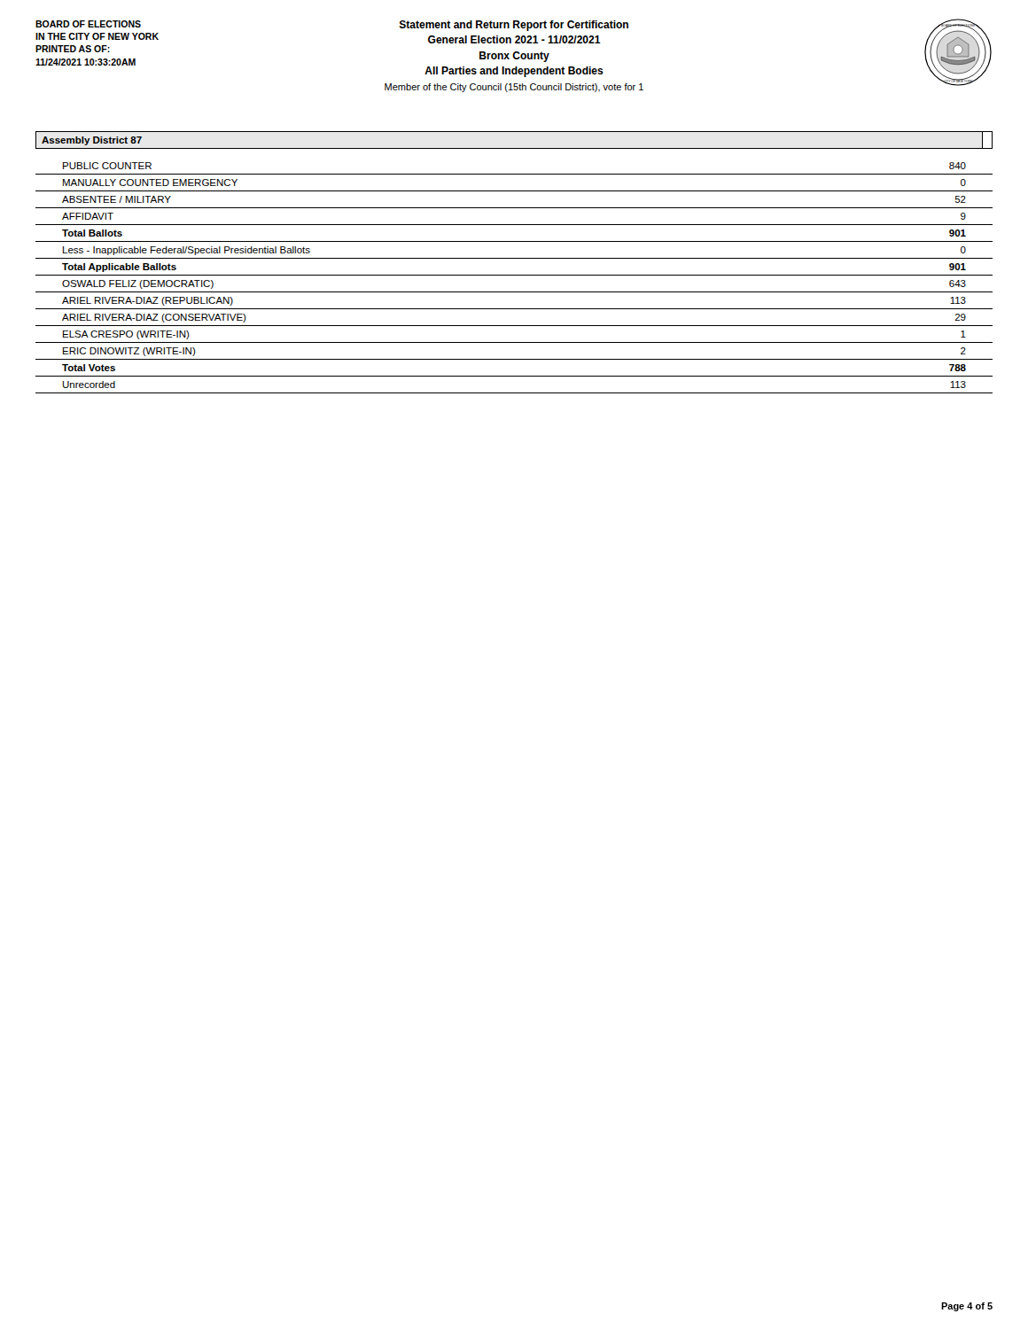BOARD OF ELECTIONS
IN THE CITY OF NEW YORK
PRINTED AS OF:
11/24/2021 10:33:20AM
Statement and Return Report for Certification
General Election 2021 - 11/02/2021
Bronx County
All Parties and Independent Bodies
Member of the City Council (15th Council District), vote for 1
BOARD OF ELECTIONS CITY OF NEW YORK
Assembly District 87
| PUBLIC COUNTER | 840 |
| MANUALLY COUNTED EMERGENCY | 0 |
| ABSENTEE / MILITARY | 52 |
| AFFIDAVIT | 9 |
| Total Ballots | 901 |
| Less - Inapplicable Federal/Special Presidential Ballots | 0 |
| Total Applicable Ballots | 901 |
| OSWALD FELIZ (DEMOCRATIC) | 643 |
| ARIEL RIVERA-DIAZ (REPUBLICAN) | 113 |
| ARIEL RIVERA-DIAZ (CONSERVATIVE) | 29 |
| ELSA CRESPO (WRITE-IN) | 1 |
| ERIC DINOWITZ (WRITE-IN) | 2 |
| Total Votes | 788 |
| Unrecorded | 113 |
Page 4 of 5